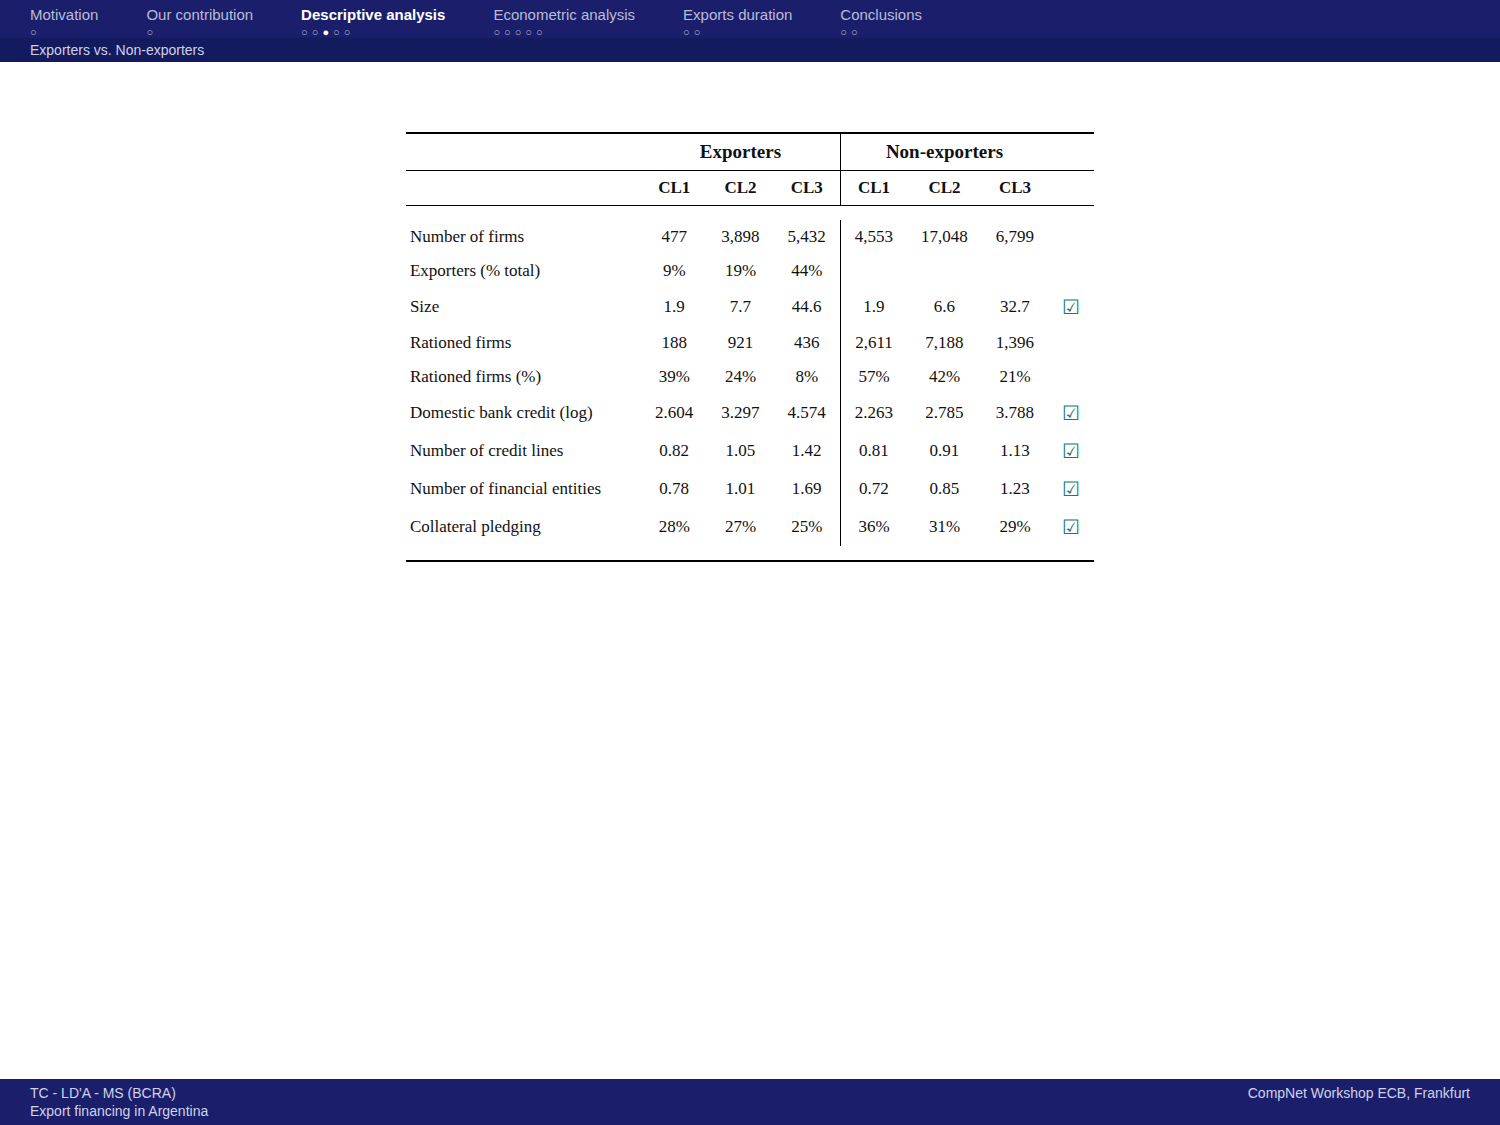Motivation ○
Our contribution ○
Descriptive analysis ○○●○○
Econometric analysis ○○○○○
Exports duration ○○
Conclusions ○○
Exporters vs. Non-exporters
| | Exporters | Non-exporters | |
| --- | --- | --- | --- |
| | CL1 | CL2 | CL3 | CL1 | CL2 | CL3 | |
| Number of firms | 477 | 3,898 | 5,432 | 4,553 | 17,048 | 6,799 | |
| Exporters (% total) | 9% | 19% | 44% | | | | |
| Size | 1.9 | 7.7 | 44.6 | 1.9 | 6.6 | 32.7 | ☑ |
| Rationed firms | 188 | 921 | 436 | 2,611 | 7,188 | 1,396 | |
| Rationed firms (%) | 39% | 24% | 8% | 57% | 42% | 21% | |
| Domestic bank credit (log) | 2.604 | 3.297 | 4.574 | 2.263 | 2.785 | 3.788 | ☑ |
| Number of credit lines | 0.82 | 1.05 | 1.42 | 0.81 | 0.91 | 1.13 | ☑ |
| Number of financial entities | 0.78 | 1.01 | 1.69 | 0.72 | 0.85 | 1.23 | ☑ |
| Collateral pledging | 28% | 27% | 25% | 36% | 31% | 29% | ☑ |
TC - LD'A - MS (BCRA) CompNet Workshop ECB, Frankfurt
Export financing in Argentina